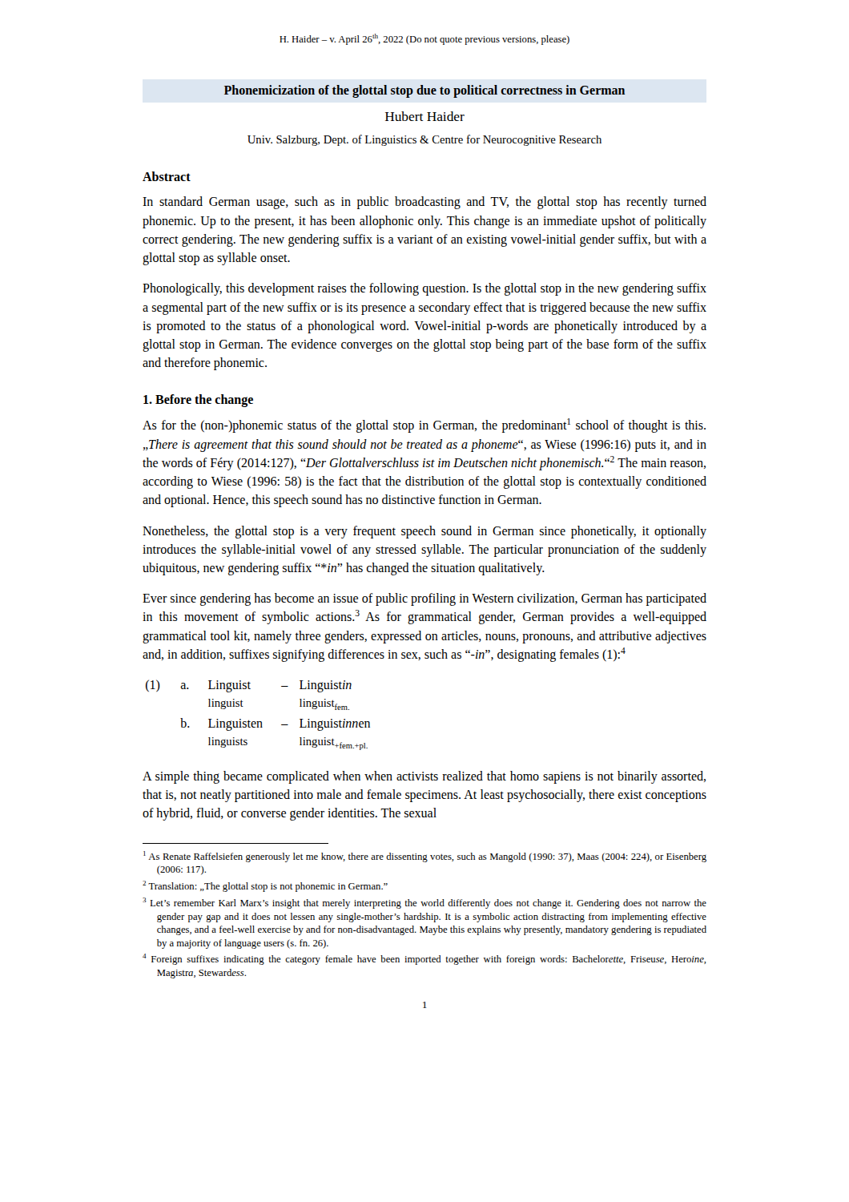H. Haider – v. April 26th, 2022 (Do not quote previous versions, please)
Phonemicization of the glottal stop due to political correctness in German
Hubert Haider
Univ. Salzburg, Dept. of Linguistics & Centre for Neurocognitive Research
Abstract
In standard German usage, such as in public broadcasting and TV, the glottal stop has recently turned phonemic. Up to the present, it has been allophonic only. This change is an immediate upshot of politically correct gendering. The new gendering suffix is a variant of an existing vowel-initial gender suffix, but with a glottal stop as syllable onset.
Phonologically, this development raises the following question. Is the glottal stop in the new gendering suffix a segmental part of the new suffix or is its presence a secondary effect that is triggered because the new suffix is promoted to the status of a phonological word. Vowel-initial p-words are phonetically introduced by a glottal stop in German. The evidence converges on the glottal stop being part of the base form of the suffix and therefore phonemic.
1. Before the change
As for the (non-)phonemic status of the glottal stop in German, the predominant1 school of thought is this. „There is agreement that this sound should not be treated as a phoneme“, as Wiese (1996:16) puts it, and in the words of Féry (2014:127), “Der Glottalverschluss ist im Deutschen nicht phonemisch.“2 The main reason, according to Wiese (1996: 58) is the fact that the distribution of the glottal stop is contextually conditioned and optional. Hence, this speech sound has no distinctive function in German.
Nonetheless, the glottal stop is a very frequent speech sound in German since phonetically, it optionally introduces the syllable-initial vowel of any stressed syllable. The particular pronunciation of the suddenly ubiquitous, new gendering suffix “*in” has changed the situation qualitatively.
Ever since gendering has become an issue of public profiling in Western civilization, German has participated in this movement of symbolic actions.3 As for grammatical gender, German provides a well-equipped grammatical tool kit, namely three genders, expressed on articles, nouns, pronouns, and attributive adjectives and, in addition, suffixes signifying differences in sex, such as “-in”, designating females (1):4
| (1) | a. | Linguist | – | Linguist in |
| | | linguist | | linguist fem. |
| | b. | Linguisten | – | Linguist inn en |
| | | linguists | | linguist +fem.+pl. |
A simple thing became complicated when when activists realized that homo sapiens is not binarily assorted, that is, not neatly partitioned into male and female specimens. At least psychosocially, there exist conceptions of hybrid, fluid, or converse gender identities. The sexual
1 As Renate Raffelsiefen generously let me know, there are dissenting votes, such as Mangold (1990: 37), Maas (2004: 224), or Eisenberg (2006: 117).
2 Translation: „The glottal stop is not phonemic in German.”
3 Let’s remember Karl Marx’s insight that merely interpreting the world differently does not change it. Gendering does not narrow the gender pay gap and it does not lessen any single-mother’s hardship. It is a symbolic action distracting from implementing effective changes, and a feel-well exercise by and for non-disadvantaged. Maybe this explains why presently, mandatory gendering is repudiated by a majority of language users (s. fn. 26).
4 Foreign suffixes indicating the category female have been imported together with foreign words: Bachelorette, Friseuse, Heroine, Magistra, Stewardess.
1